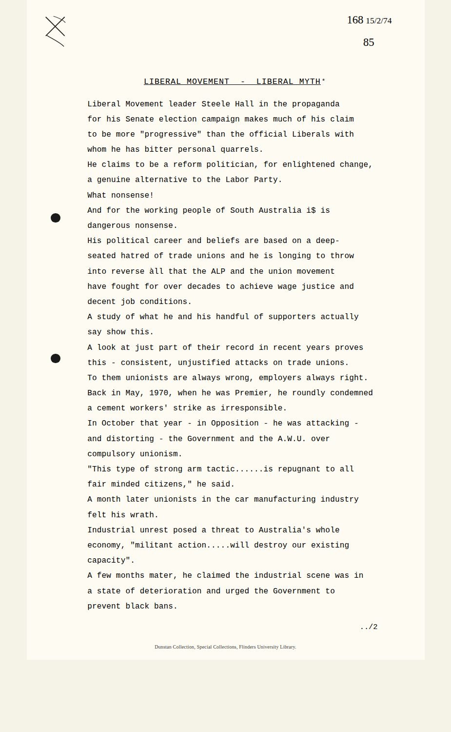168 15/2/74 85
LIBERAL MOVEMENT - LIBERAL MYTH*
Liberal Movement leader Steele Hall in the propaganda
for his Senate election campaign makes much of his claim
to be more "progressive" than the official Liberals with
whom he has bitter personal quarrels.
He claims to be a reform politician, for enlightened change,
a genuine alternative to the Labor Party.
What nonsense!
And for the working people of South Australia i$ is
dangerous nonsense.
His political career and beliefs are based on a deep-
seated hatred of trade unions and he is longing to throw
into reverse àll that the ALP and the union movement
have fought for over decades to achieve wage justice and
decent job conditions.
A study of what he and his handful of supporters actually
say show this.
A look at just part of their record in recent years proves
this - consistent, unjustified attacks on trade unions.
To them unionists are always wrong, employers always right.
Back in May, 1970, when he was Premier, he roundly condemned
a cement workers' strike as irresponsible.
In October that year - in Opposition - he was attacking -
and distorting - the Government and the A.W.U. over
compulsory unionism.
"This type of strong arm tactic......is repugnant to all
fair minded citizens," he said.
A month later unionists in the car manufacturing industry
felt his wrath.
Industrial unrest posed a threat to Australia's whole
economy, "militant action.....will destroy our existing
capacity".
A few months mater, he claimed the industrial scene was in
a state of deterioration and urged the Government to
prevent black bans.
../2
Dunstan Collection, Special Collections, Flinders University Library.